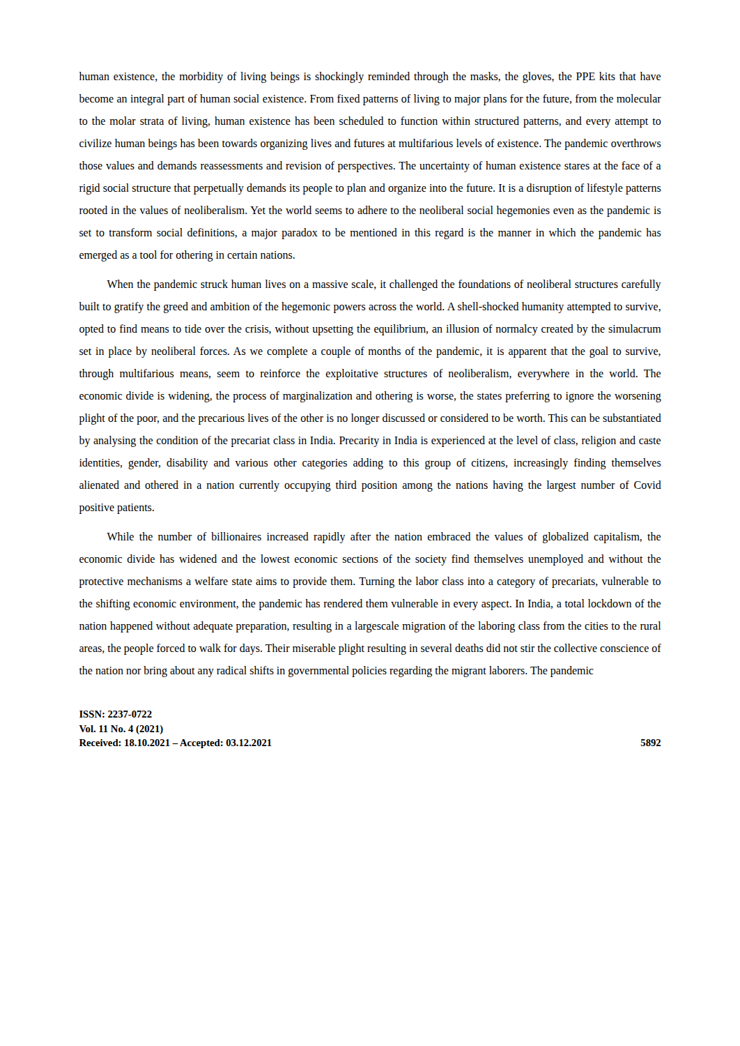human existence, the morbidity of living beings is shockingly reminded through the masks, the gloves, the PPE kits that have become an integral part of human social existence. From fixed patterns of living to major plans for the future, from the molecular to the molar strata of living, human existence has been scheduled to function within structured patterns, and every attempt to civilize human beings has been towards organizing lives and futures at multifarious levels of existence. The pandemic overthrows those values and demands reassessments and revision of perspectives. The uncertainty of human existence stares at the face of a rigid social structure that perpetually demands its people to plan and organize into the future. It is a disruption of lifestyle patterns rooted in the values of neoliberalism. Yet the world seems to adhere to the neoliberal social hegemonies even as the pandemic is set to transform social definitions, a major paradox to be mentioned in this regard is the manner in which the pandemic has emerged as a tool for othering in certain nations.
When the pandemic struck human lives on a massive scale, it challenged the foundations of neoliberal structures carefully built to gratify the greed and ambition of the hegemonic powers across the world. A shell-shocked humanity attempted to survive, opted to find means to tide over the crisis, without upsetting the equilibrium, an illusion of normalcy created by the simulacrum set in place by neoliberal forces. As we complete a couple of months of the pandemic, it is apparent that the goal to survive, through multifarious means, seem to reinforce the exploitative structures of neoliberalism, everywhere in the world. The economic divide is widening, the process of marginalization and othering is worse, the states preferring to ignore the worsening plight of the poor, and the precarious lives of the other is no longer discussed or considered to be worth. This can be substantiated by analysing the condition of the precariat class in India. Precarity in India is experienced at the level of class, religion and caste identities, gender, disability and various other categories adding to this group of citizens, increasingly finding themselves alienated and othered in a nation currently occupying third position among the nations having the largest number of Covid positive patients.
While the number of billionaires increased rapidly after the nation embraced the values of globalized capitalism, the economic divide has widened and the lowest economic sections of the society find themselves unemployed and without the protective mechanisms a welfare state aims to provide them. Turning the labor class into a category of precariats, vulnerable to the shifting economic environment, the pandemic has rendered them vulnerable in every aspect. In India, a total lockdown of the nation happened without adequate preparation, resulting in a largescale migration of the laboring class from the cities to the rural areas, the people forced to walk for days. Their miserable plight resulting in several deaths did not stir the collective conscience of the nation nor bring about any radical shifts in governmental policies regarding the migrant laborers. The pandemic
ISSN: 2237-0722
Vol. 11 No. 4 (2021)
Received: 18.10.2021 – Accepted: 03.12.2021
5892